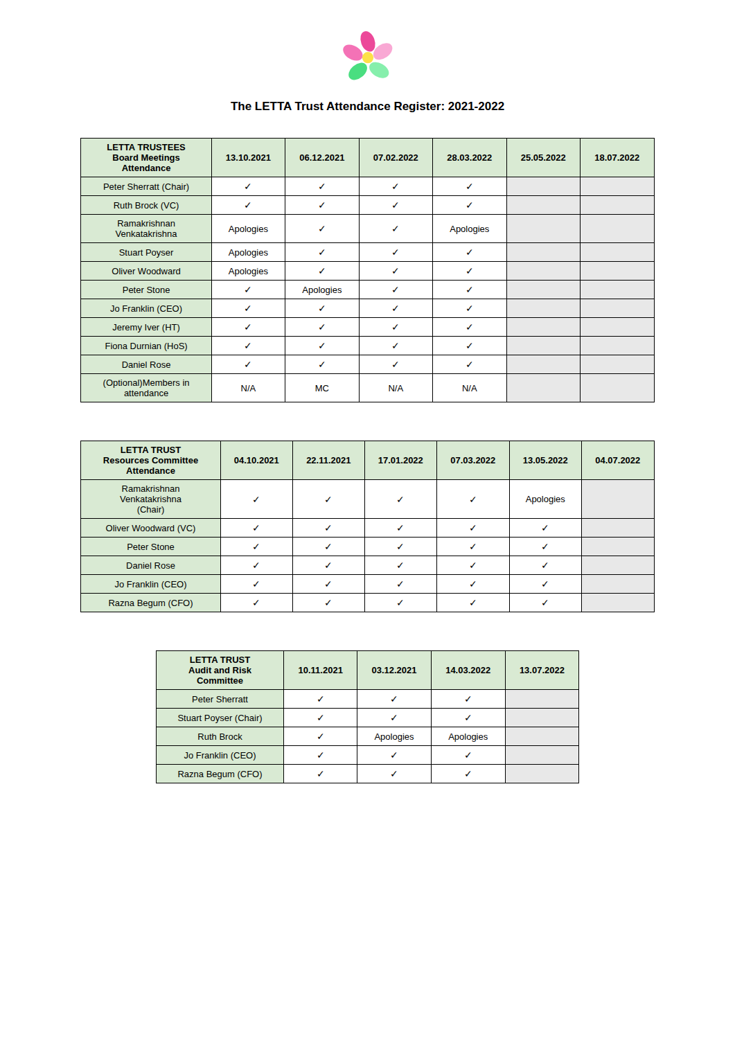The LETTA Trust Attendance Register: 2021-2022
| LETTA TRUSTEES Board Meetings Attendance | 13.10.2021 | 06.12.2021 | 07.02.2022 | 28.03.2022 | 25.05.2022 | 18.07.2022 |
| --- | --- | --- | --- | --- | --- | --- |
| Peter Sherratt (Chair) | ✓ | ✓ | ✓ | ✓ | | |
| Ruth Brock (VC) | ✓ | ✓ | ✓ | ✓ | | |
| Ramakrishnan Venkatakrishna | Apologies | ✓ | ✓ | Apologies | | |
| Stuart Poyser | Apologies | ✓ | ✓ | ✓ | | |
| Oliver Woodward | Apologies | ✓ | ✓ | ✓ | | |
| Peter Stone | ✓ | Apologies | ✓ | ✓ | | |
| Jo Franklin (CEO) | ✓ | ✓ | ✓ | ✓ | | |
| Jeremy Iver (HT) | ✓ | ✓ | ✓ | ✓ | | |
| Fiona Durnian (HoS) | ✓ | ✓ | ✓ | ✓ | | |
| Daniel Rose | ✓ | ✓ | ✓ | ✓ | | |
| (Optional)Members in attendance | N/A | MC | N/A | N/A | | |
| LETTA TRUST Resources Committee Attendance | 04.10.2021 | 22.11.2021 | 17.01.2022 | 07.03.2022 | 13.05.2022 | 04.07.2022 |
| --- | --- | --- | --- | --- | --- | --- |
| Ramakrishnan Venkatakrishna (Chair) | ✓ | ✓ | ✓ | ✓ | Apologies | |
| Oliver Woodward (VC) | ✓ | ✓ | ✓ | ✓ | ✓ | |
| Peter Stone | ✓ | ✓ | ✓ | ✓ | ✓ | |
| Daniel Rose | ✓ | ✓ | ✓ | ✓ | ✓ | |
| Jo Franklin (CEO) | ✓ | ✓ | ✓ | ✓ | ✓ | |
| Razna Begum (CFO) | ✓ | ✓ | ✓ | ✓ | ✓ | |
| LETTA TRUST Audit and Risk Committee | 10.11.2021 | 03.12.2021 | 14.03.2022 | 13.07.2022 |
| --- | --- | --- | --- | --- |
| Peter Sherratt | ✓ | ✓ | ✓ | |
| Stuart Poyser (Chair) | ✓ | ✓ | ✓ | |
| Ruth Brock | ✓ | Apologies | Apologies | |
| Jo Franklin (CEO) | ✓ | ✓ | ✓ | |
| Razna Begum (CFO) | ✓ | ✓ | ✓ | |